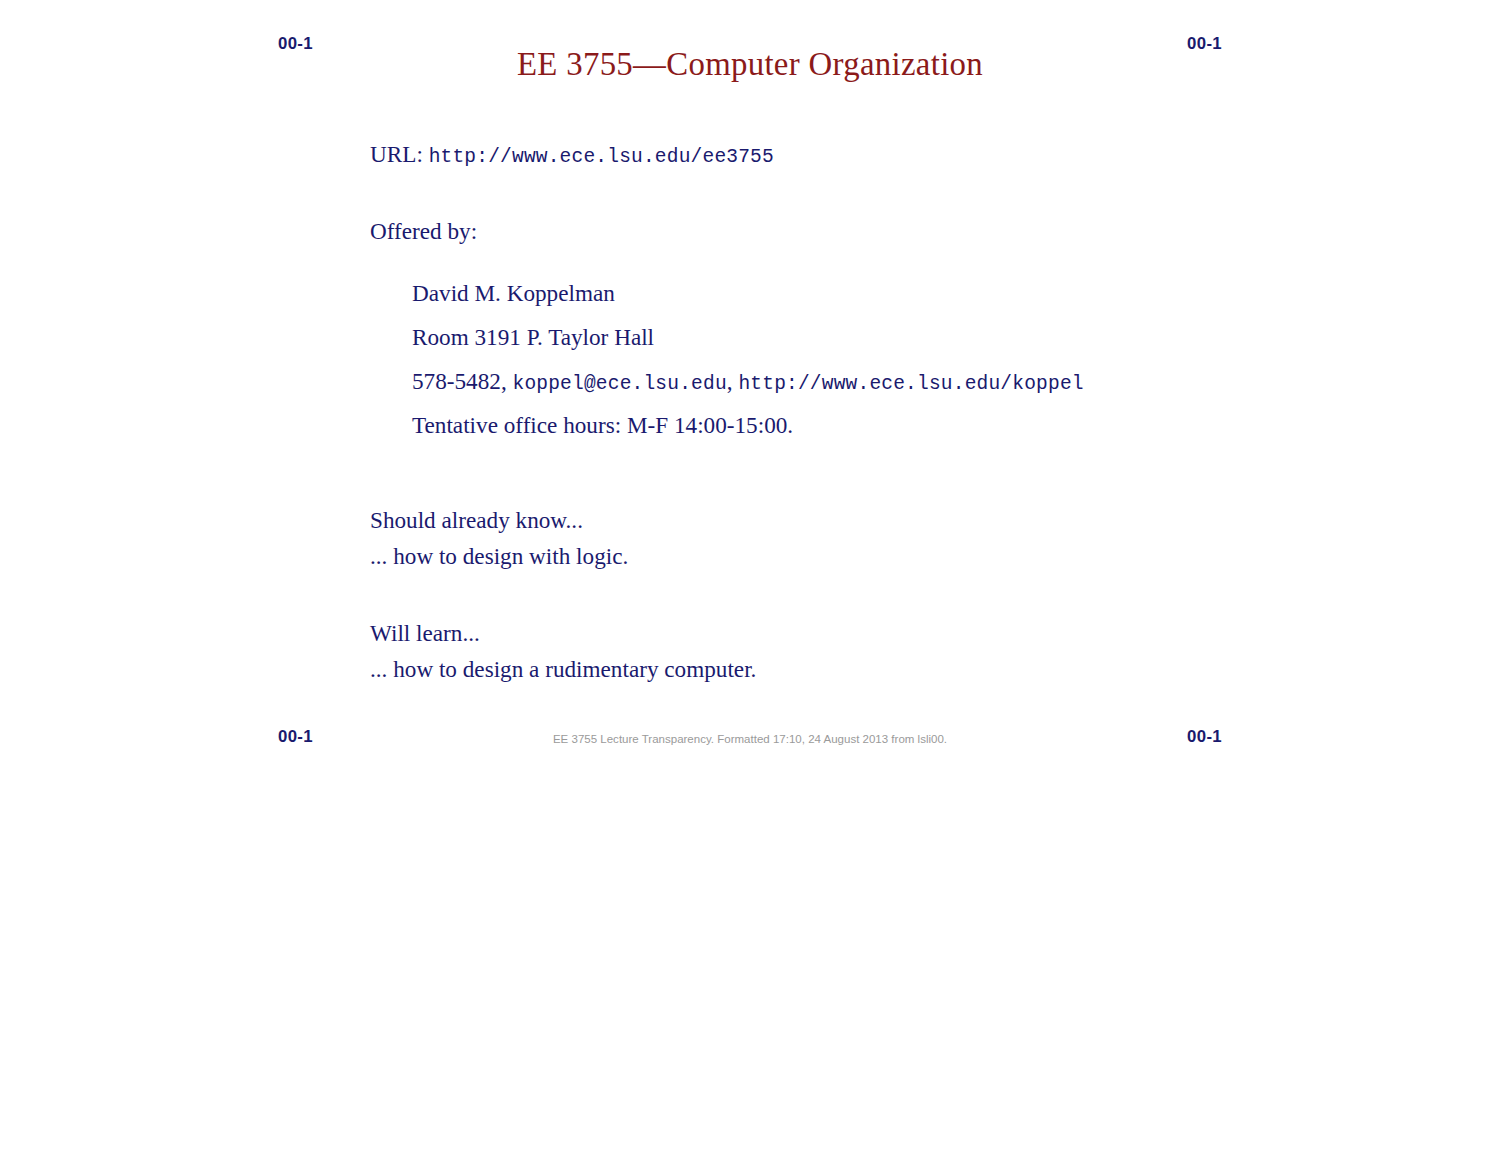00-1
00-1
EE 3755—Computer Organization
URL: http://www.ece.lsu.edu/ee3755
Offered by:
David M. Koppelman
Room 3191 P. Taylor Hall
578-5482, koppel@ece.lsu.edu, http://www.ece.lsu.edu/koppel
Tentative office hours: M-F 14:00-15:00.
Should already know...
... how to design with logic.
Will learn...
... how to design a rudimentary computer.
EE 3755 Lecture Transparency. Formatted 17:10, 24 August 2013 from lsli00.
00-1
00-1